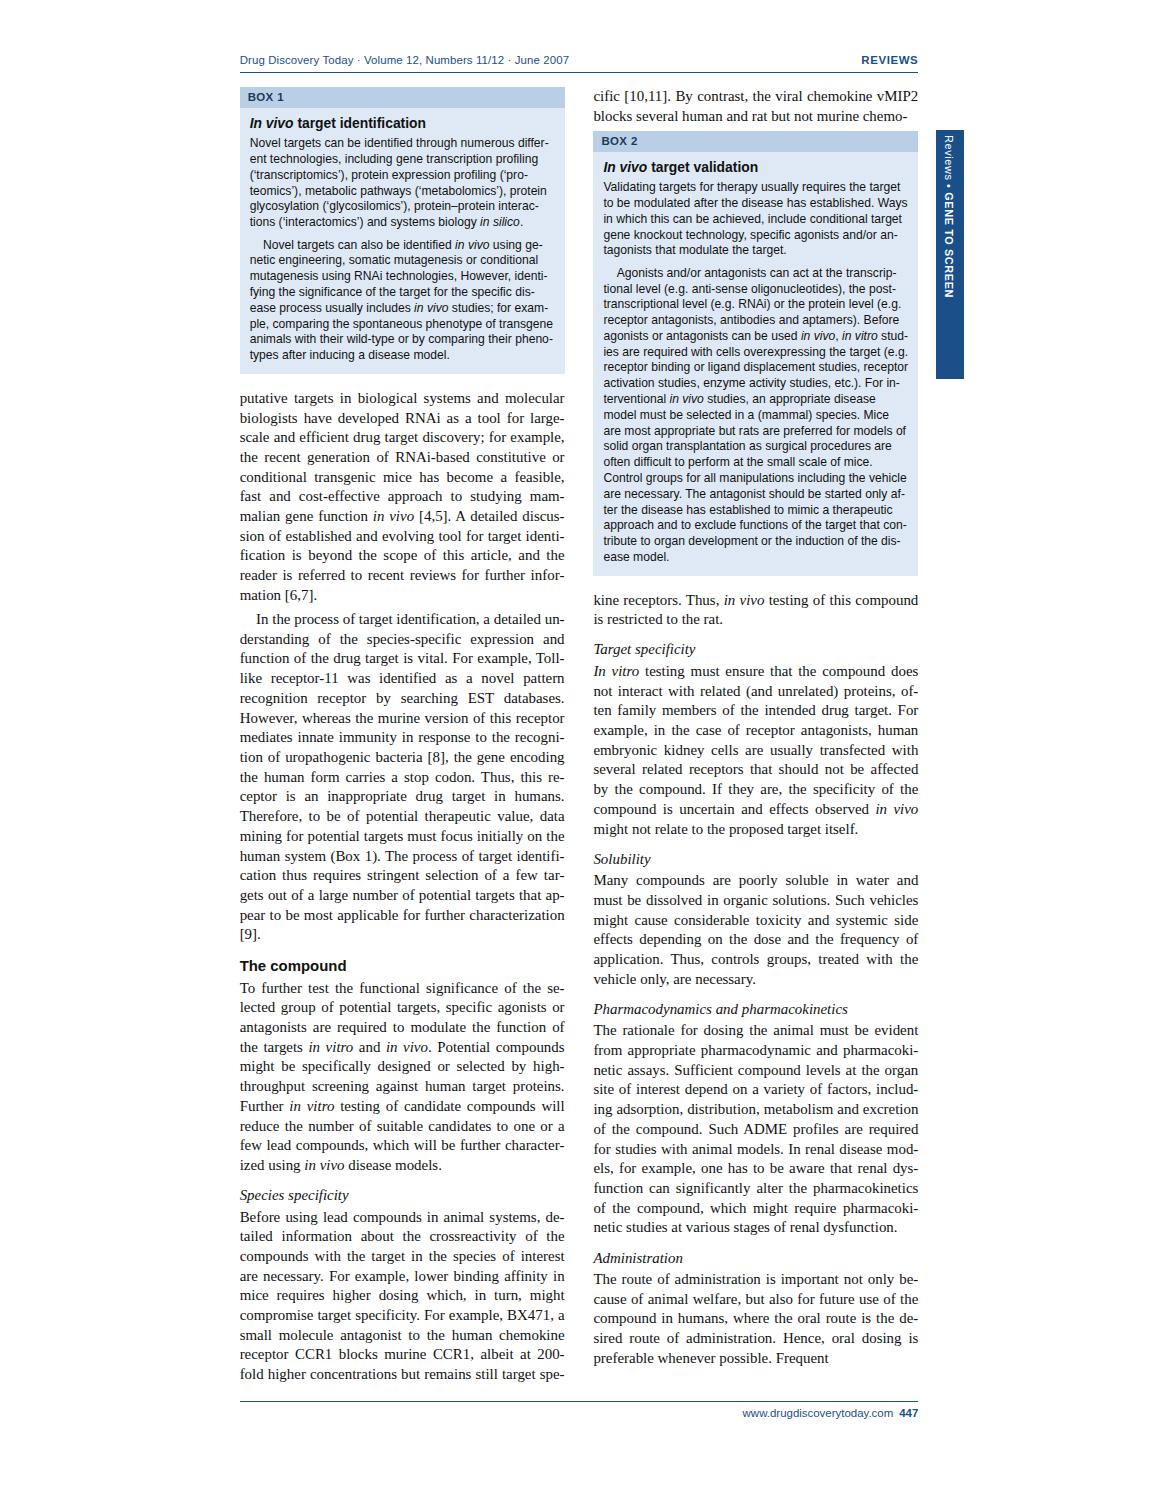Drug Discovery Today · Volume 12, Numbers 11/12 · June 2007
REVIEWS
Reviews • GENE TO SCREEN
BOX 1
In vivo target identification
Novel targets can be identified through numerous different technologies, including gene transcription profiling (‘transcriptomics’), protein expression profiling (‘proteomics’), metabolic pathways (‘metabolomics’), protein glycosylation (‘glycosilomics’), protein–protein interactions (‘interactomics’) and systems biology in silico.
Novel targets can also be identified in vivo using genetic engineering, somatic mutagenesis or conditional mutagenesis using RNAi technologies, However, identifying the significance of the target for the specific disease process usually includes in vivo studies; for example, comparing the spontaneous phenotype of transgene animals with their wild-type or by comparing their phenotypes after inducing a disease model.
putative targets in biological systems and molecular biologists have developed RNAi as a tool for large-scale and efficient drug target discovery; for example, the recent generation of RNAi-based constitutive or conditional transgenic mice has become a feasible, fast and cost-effective approach to studying mammalian gene function in vivo [4,5]. A detailed discussion of established and evolving tool for target identification is beyond the scope of this article, and the reader is referred to recent reviews for further information [6,7].
In the process of target identification, a detailed understanding of the species-specific expression and function of the drug target is vital. For example, Toll-like receptor-11 was identified as a novel pattern recognition receptor by searching EST databases. However, whereas the murine version of this receptor mediates innate immunity in response to the recognition of uropathogenic bacteria [8], the gene encoding the human form carries a stop codon. Thus, this receptor is an inappropriate drug target in humans. Therefore, to be of potential therapeutic value, data mining for potential targets must focus initially on the human system (Box 1). The process of target identification thus requires stringent selection of a few targets out of a large number of potential targets that appear to be most applicable for further characterization [9].
The compound
To further test the functional significance of the selected group of potential targets, specific agonists or antagonists are required to modulate the function of the targets in vitro and in vivo. Potential compounds might be specifically designed or selected by high-throughput screening against human target proteins. Further in vitro testing of candidate compounds will reduce the number of suitable candidates to one or a few lead compounds, which will be further characterized using in vivo disease models.
Species specificity
Before using lead compounds in animal systems, detailed information about the crossreactivity of the compounds with the target in the species of interest are necessary. For example, lower binding affinity in mice requires higher dosing which, in turn, might compromise target specificity. For example, BX471, a small molecule antagonist to the human chemokine receptor CCR1 blocks murine CCR1, albeit at 200-fold higher concentrations but remains still target specific [10,11]. By contrast, the viral chemokine vMIP2 blocks several human and rat but not murine chemo-
BOX 2
In vivo target validation
Validating targets for therapy usually requires the target to be modulated after the disease has established. Ways in which this can be achieved, include conditional target gene knockout technology, specific agonists and/or antagonists that modulate the target.
Agonists and/or antagonists can act at the transcriptional level (e.g. anti-sense oligonucleotides), the posttranscriptional level (e.g. RNAi) or the protein level (e.g. receptor antagonists, antibodies and aptamers). Before agonists or antagonists can be used in vivo, in vitro studies are required with cells overexpressing the target (e.g. receptor binding or ligand displacement studies, receptor activation studies, enzyme activity studies, etc.). For interventional in vivo studies, an appropriate disease model must be selected in a (mammal) species. Mice are most appropriate but rats are preferred for models of solid organ transplantation as surgical procedures are often difficult to perform at the small scale of mice. Control groups for all manipulations including the vehicle are necessary. The antagonist should be started only after the disease has established to mimic a therapeutic approach and to exclude functions of the target that contribute to organ development or the induction of the disease model.
kine receptors. Thus, in vivo testing of this compound is restricted to the rat.
Target specificity
In vitro testing must ensure that the compound does not interact with related (and unrelated) proteins, often family members of the intended drug target. For example, in the case of receptor antagonists, human embryonic kidney cells are usually transfected with several related receptors that should not be affected by the compound. If they are, the specificity of the compound is uncertain and effects observed in vivo might not relate to the proposed target itself.
Solubility
Many compounds are poorly soluble in water and must be dissolved in organic solutions. Such vehicles might cause considerable toxicity and systemic side effects depending on the dose and the frequency of application. Thus, controls groups, treated with the vehicle only, are necessary.
Pharmacodynamics and pharmacokinetics
The rationale for dosing the animal must be evident from appropriate pharmacodynamic and pharmacokinetic assays. Sufficient compound levels at the organ site of interest depend on a variety of factors, including adsorption, distribution, metabolism and excretion of the compound. Such ADME profiles are required for studies with animal models. In renal disease models, for example, one has to be aware that renal dysfunction can significantly alter the pharmacokinetics of the compound, which might require pharmacokinetic studies at various stages of renal dysfunction.
Administration
The route of administration is important not only because of animal welfare, but also for future use of the compound in humans, where the oral route is the desired route of administration. Hence, oral dosing is preferable whenever possible. Frequent
www.drugdiscoverytoday.com 447